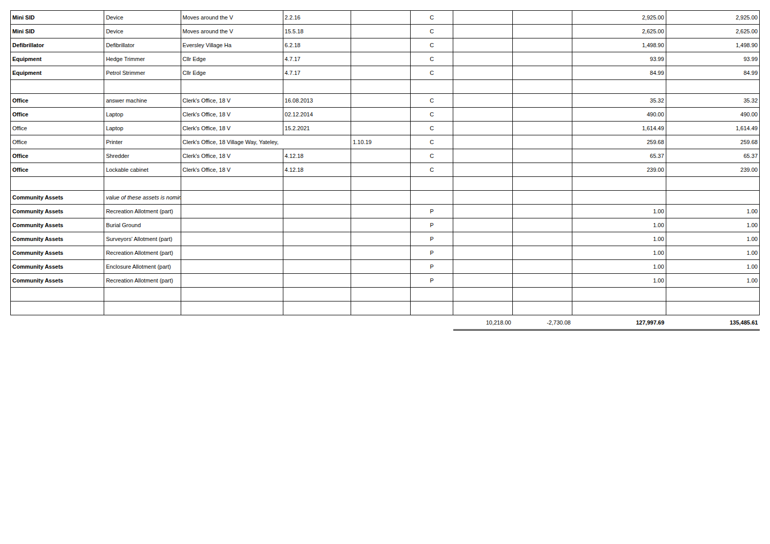| Mini SID | Device | Moves around the V | 2.2.16 | | C | | | 2,925.00 | 2,925.00 |
| Mini SID | Device | Moves around the V | 15.5.18 | | C | | | 2,625.00 | 2,625.00 |
| Defibrillator | Defibrillator | Eversley Village Ha | 6.2.18 | | C | | | 1,498.90 | 1,498.90 |
| Equipment | Hedge Trimmer | Cllr Edge | 4.7.17 | | C | | | 93.99 | 93.99 |
| Equipment | Petrol Strimmer | Cllr Edge | 4.7.17 | | C | | | 84.99 | 84.99 |
| Office | answer machine | Clerk's Office, 18 V | 16.08.2013 | | C | | | 35.32 | 35.32 |
| Office | Laptop | Clerk's Office, 18 V | 02.12.2014 | | C | | | 490.00 | 490.00 |
| Office | Laptop | Clerk's Office, 18 V | 15.2.2021 | | C | | | 1,614.49 | 1,614.49 |
| Office | Printer | Clerk's Office, 18 Village Way, Yateley, | 1.10.19 | C | | | 259.68 | 259.68 |
| Office | Shredder | Clerk's Office, 18 V | 4.12.18 | | C | | | 65.37 | 65.37 |
| Office | Lockable cabinet | Clerk's Office, 18 V | 4.12.18 | | C | | | 239.00 | 239.00 |
| Community Assets | value of these assets is nominal | | | | | | | | |
| Community Assets | Recreation Allotment (part) | | | | P | | | 1.00 | 1.00 |
| Community Assets | Burial Ground | | | | P | | | 1.00 | 1.00 |
| Community Assets | Surveyors' Allotment (part) | | | | P | | | 1.00 | 1.00 |
| Community Assets | Recreation Allotment (part) | | | | P | | | 1.00 | 1.00 |
| Community Assets | Enclosure Allotment (part) | | | | P | | | 1.00 | 1.00 |
| Community Assets | Recreation Allotment (part) | | | | P | | | 1.00 | 1.00 |
| | | | | | | 10,218.00 | -2,730.08 | 127,997.69 | 135,485.61 |